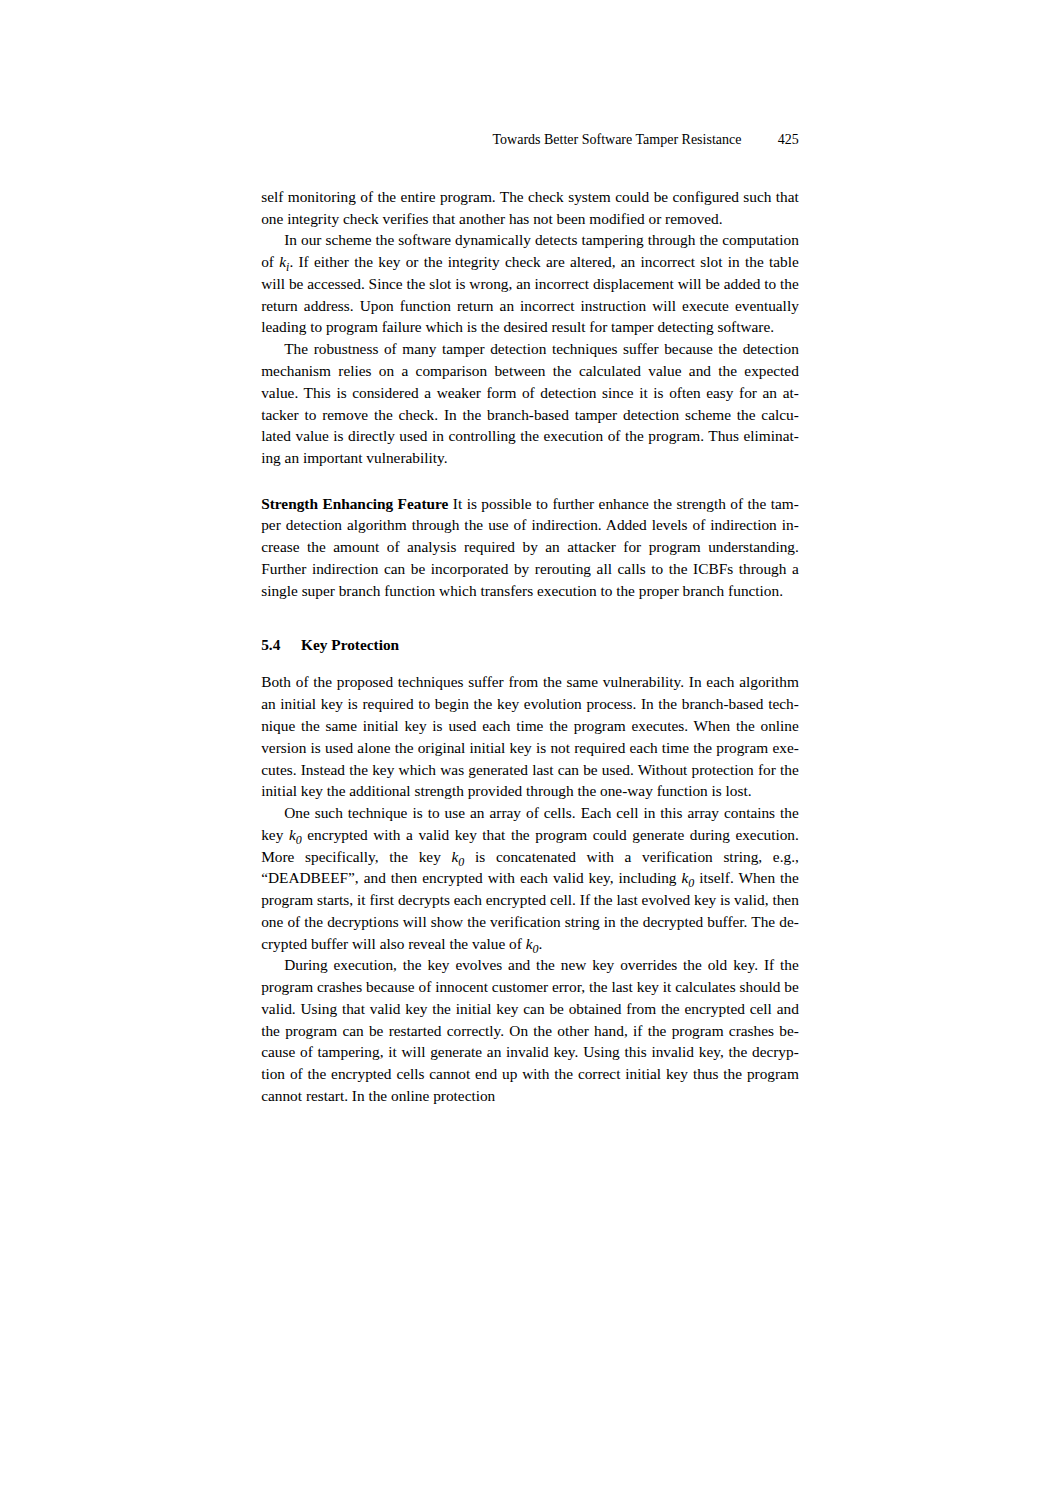Towards Better Software Tamper Resistance 425
self monitoring of the entire program. The check system could be configured such that one integrity check verifies that another has not been modified or removed.
In our scheme the software dynamically detects tampering through the computation of ki. If either the key or the integrity check are altered, an incorrect slot in the table will be accessed. Since the slot is wrong, an incorrect displacement will be added to the return address. Upon function return an incorrect instruction will execute eventually leading to program failure which is the desired result for tamper detecting software.
The robustness of many tamper detection techniques suffer because the detection mechanism relies on a comparison between the calculated value and the expected value. This is considered a weaker form of detection since it is often easy for an attacker to remove the check. In the branch-based tamper detection scheme the calculated value is directly used in controlling the execution of the program. Thus eliminating an important vulnerability.
Strength Enhancing Feature It is possible to further enhance the strength of the tamper detection algorithm through the use of indirection. Added levels of indirection increase the amount of analysis required by an attacker for program understanding. Further indirection can be incorporated by rerouting all calls to the ICBFs through a single super branch function which transfers execution to the proper branch function.
5.4 Key Protection
Both of the proposed techniques suffer from the same vulnerability. In each algorithm an initial key is required to begin the key evolution process. In the branch-based technique the same initial key is used each time the program executes. When the online version is used alone the original initial key is not required each time the program executes. Instead the key which was generated last can be used. Without protection for the initial key the additional strength provided through the one-way function is lost.
One such technique is to use an array of cells. Each cell in this array contains the key k0 encrypted with a valid key that the program could generate during execution. More specifically, the key k0 is concatenated with a verification string, e.g., “DEADBEEF”, and then encrypted with each valid key, including k0 itself. When the program starts, it first decrypts each encrypted cell. If the last evolved key is valid, then one of the decryptions will show the verification string in the decrypted buffer. The decrypted buffer will also reveal the value of k0.
During execution, the key evolves and the new key overrides the old key. If the program crashes because of innocent customer error, the last key it calculates should be valid. Using that valid key the initial key can be obtained from the encrypted cell and the program can be restarted correctly. On the other hand, if the program crashes because of tampering, it will generate an invalid key. Using this invalid key, the decryption of the encrypted cells cannot end up with the correct initial key thus the program cannot restart. In the online protection